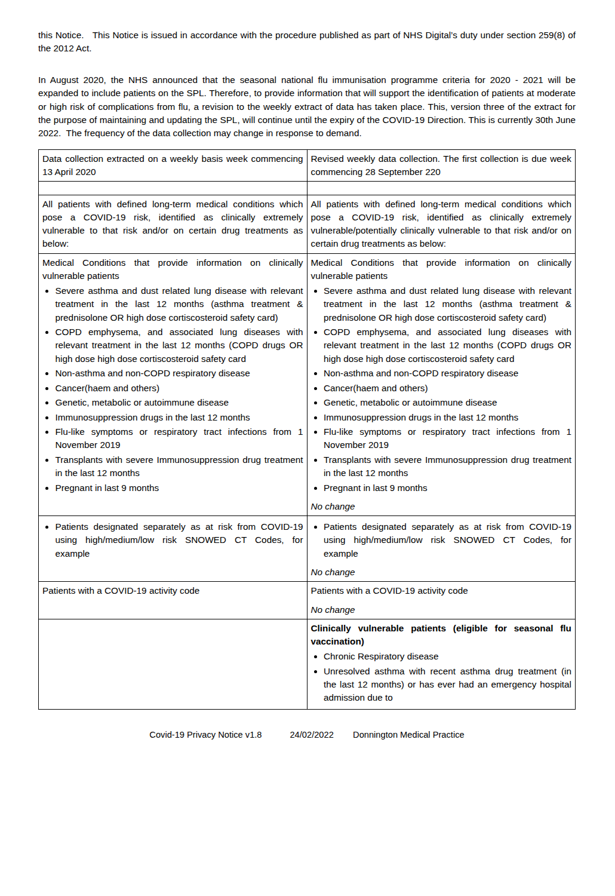this Notice. This Notice is issued in accordance with the procedure published as part of NHS Digital’s duty under section 259(8) of the 2012 Act.
In August 2020, the NHS announced that the seasonal national flu immunisation programme criteria for 2020 - 2021 will be expanded to include patients on the SPL. Therefore, to provide information that will support the identification of patients at moderate or high risk of complications from flu, a revision to the weekly extract of data has taken place. This, version three of the extract for the purpose of maintaining and updating the SPL, will continue until the expiry of the COVID-19 Direction. This is currently 30th June 2022. The frequency of the data collection may change in response to demand.
| Data collection extracted on a weekly basis week commencing 13 April 2020 | Revised weekly data collection. The first collection is due week commencing 28 September 220 |
| All patients with defined long-term medical conditions which pose a COVID-19 risk, identified as clinically extremely vulnerable to that risk and/or on certain drug treatments as below: | All patients with defined long-term medical conditions which pose a COVID-19 risk, identified as clinically extremely vulnerable/potentially clinically vulnerable to that risk and/or on certain drug treatments as below: |
| Medical Conditions that provide information on clinically vulnerable patients Severe asthma and dust related lung disease with relevant treatment in the last 12 months (asthma treatment & prednisolone OR high dose cortiscosteroid safety card) COPD emphysema, and associated lung diseases with relevant treatment in the last 12 months (COPD drugs OR high dose high dose cortiscosteroid safety card Non-asthma and non-COPD respiratory disease Cancer(haem and others) Genetic, metabolic or autoimmune disease Immunosuppression drugs in the last 12 months Flu-like symptoms or respiratory tract infections from 1 November 2019 Transplants with severe Immunosuppression drug treatment in the last 12 months Pregnant in last 9 months | Medical Conditions that provide information on clinically vulnerable patients Severe asthma and dust related lung disease with relevant treatment in the last 12 months (asthma treatment & prednisolone OR high dose cortiscosteroid safety card) COPD emphysema, and associated lung diseases with relevant treatment in the last 12 months (COPD drugs OR high dose high dose cortiscosteroid safety card Non-asthma and non-COPD respiratory disease Cancer(haem and others) Genetic, metabolic or autoimmune disease Immunosuppression drugs in the last 12 months Flu-like symptoms or respiratory tract infections from 1 November 2019 Transplants with severe Immunosuppression drug treatment in the last 12 months Pregnant in last 9 months No change |
| Patients designated separately as at risk from COVID-19 using high/medium/low risk SNOWED CT Codes, for example | Patients designated separately as at risk from COVID-19 using high/medium/low risk SNOWED CT Codes, for example No change |
| Patients with a COVID-19 activity code | Patients with a COVID-19 activity code No change |
| | Clinically vulnerable patients (eligible for seasonal flu vaccination) Chronic Respiratory disease Unresolved asthma with recent asthma drug treatment (in the last 12 months) or has ever had an emergency hospital admission due to |
Covid-19 Privacy Notice v1.8 24/02/2022 Donnington Medical Practice